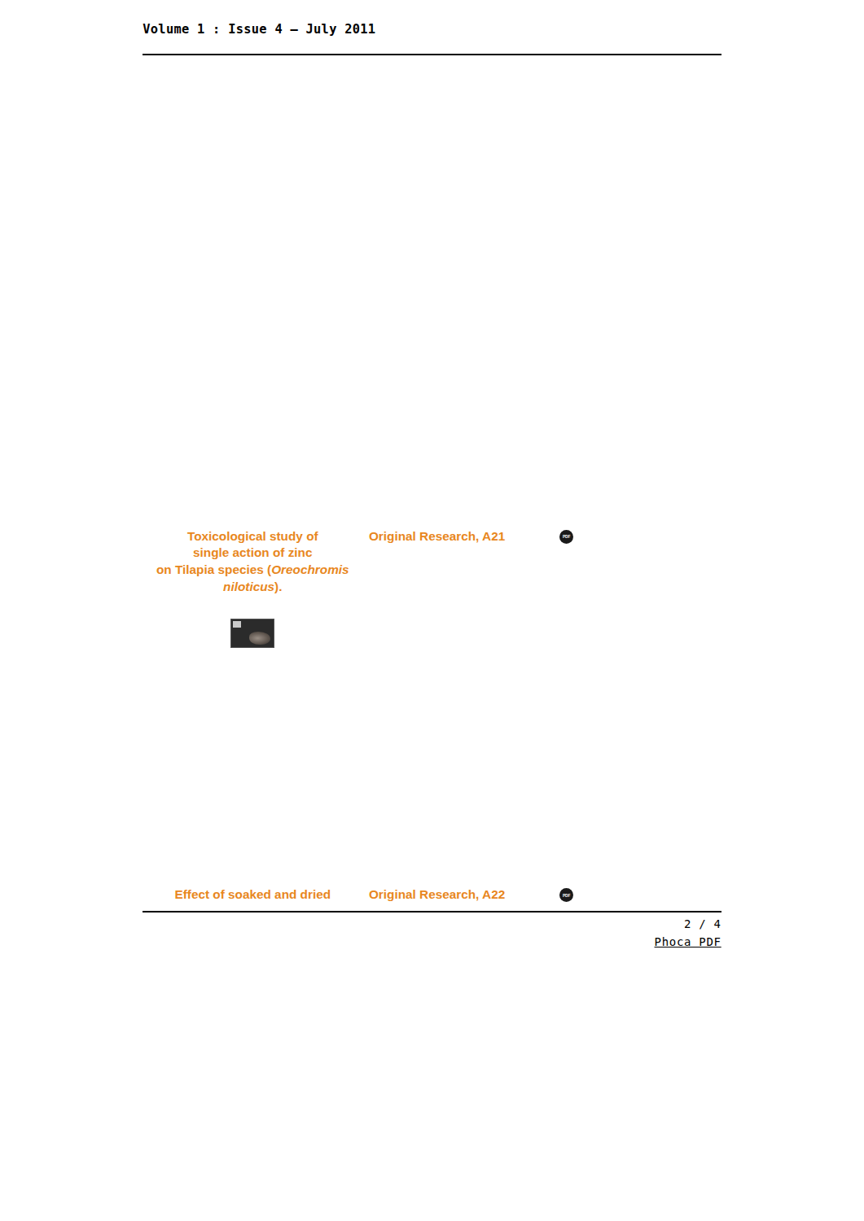Volume 1 : Issue 4 – July 2011
| Toxicological study of single action of zinc on Tilapia species ( Oreochromis niloticus ). | Original Research, A21 | |
| Effect of soaked and dried | Original Research, A22 | |
2 / 4
Phoca PDF